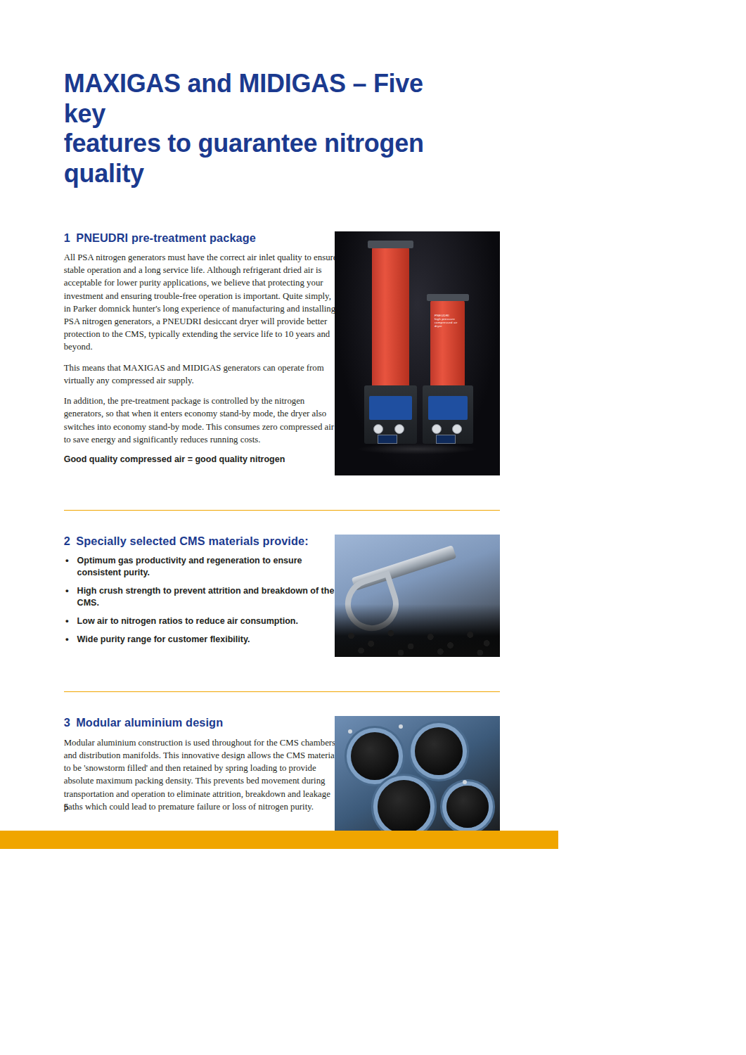MAXIGAS and MIDIGAS – Five key
features to guarantee nitrogen quality
1 PNEUDRI pre-treatment package
All PSA nitrogen generators must have the correct air inlet quality to ensure stable operation and a long service life. Although refrigerant dried air is acceptable for lower purity applications, we believe that protecting your investment and ensuring trouble-free operation is important. Quite simply, in Parker domnick hunter's long experience of manufacturing and installing PSA nitrogen generators, a PNEUDRI desiccant dryer will provide better protection to the CMS, typically extending the service life to 10 years and beyond.
This means that MAXIGAS and MIDIGAS generators can operate from virtually any compressed air supply.
In addition, the pre-treatment package is controlled by the nitrogen generators, so that when it enters economy stand-by mode, the dryer also switches into economy stand-by mode. This consumes zero compressed air to save energy and significantly reduces running costs.
Good quality compressed air = good quality nitrogen
PNEUDRI
high pressure
compressed air dryer
2 Specially selected CMS materials provide:
Optimum gas productivity and regeneration to ensure consistent purity.
High crush strength to prevent attrition and breakdown of the CMS.
Low air to nitrogen ratios to reduce air consumption.
Wide purity range for customer flexibility.
3 Modular aluminium design
Modular aluminium construction is used throughout for the CMS chambers and distribution manifolds. This innovative design allows the CMS material to be 'snowstorm filled' and then retained by spring loading to provide absolute maximum packing density. This prevents bed movement during transportation and operation to eliminate attrition, breakdown and leakage paths which could lead to premature failure or loss of nitrogen purity.
5